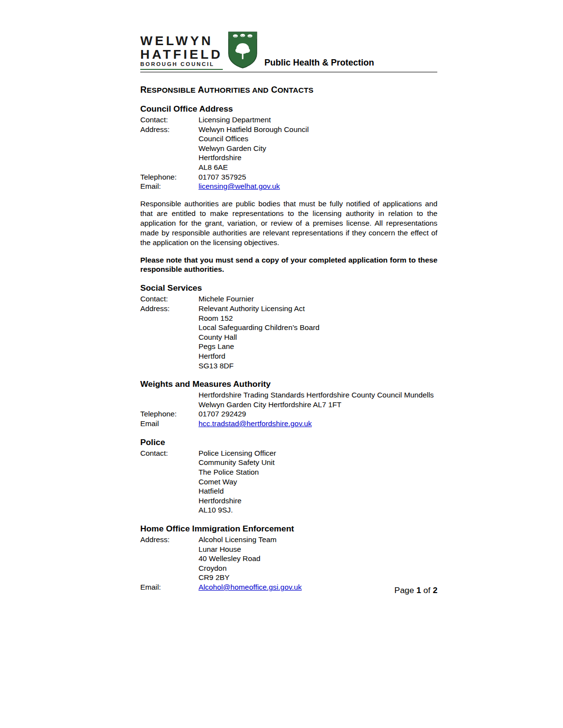WELWYN
HATFIELD
BOROUGH COUNCIL
Public Health & Protection
RESPONSIBLE AUTHORITIES AND CONTACTS
Council Office Address
Contact:
Licensing Department
Address:
Welwyn Hatfield Borough Council Council Offices Welwyn Garden City Hertfordshire AL8 6AE
Telephone:
01707 357925
Email:
licensing@welhat.gov.uk
Responsible authorities are public bodies that must be fully notified of applications and that are entitled to make representations to the licensing authority in relation to the application for the grant, variation, or review of a premises license. All representations made by responsible authorities are relevant representations if they concern the effect of the application on the licensing objectives.
Please note that you must send a copy of your completed application form to these responsible authorities.
Social Services
Contact:
Michele Fournier
Address:
Relevant Authority Licensing Act Room 152 Local Safeguarding Children’s Board County Hall Pegs Lane Hertford SG13 8DF
Weights and Measures Authority
Hertfordshire Trading Standards Hertfordshire County Council Mundells Welwyn Garden City Hertfordshire AL7 1FT
Telephone:
01707 292429
Email
hcc.tradstad@hertfordshire.gov.uk
Police
Contact:
Police Licensing Officer Community Safety Unit The Police Station Comet Way Hatfield Hertfordshire AL10 9SJ.
Home Office Immigration Enforcement
Address:
Alcohol Licensing Team Lunar House 40 Wellesley Road Croydon CR9 2BY
Email:
Alcohol@homeoffice.gsi.gov.uk
Page 1 of 2